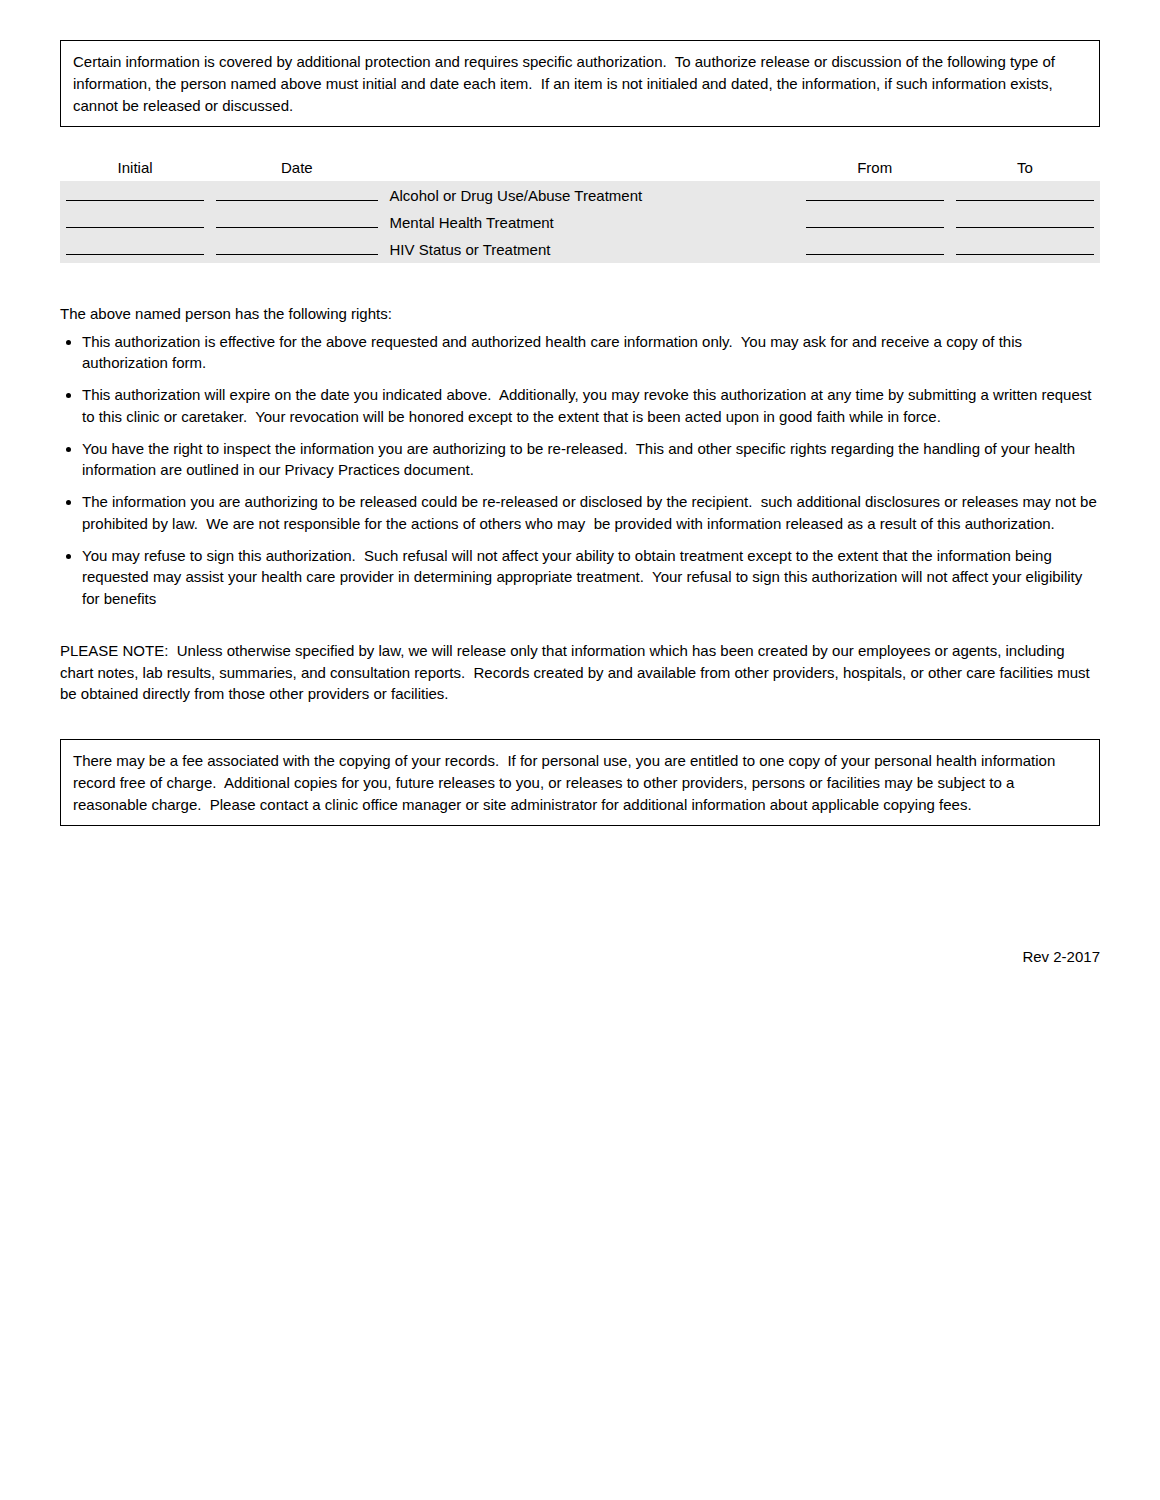Certain information is covered by additional protection and requires specific authorization. To authorize release or discussion of the following type of information, the person named above must initial and date each item. If an item is not initialed and dated, the information, if such information exists, cannot be released or discussed.
| Initial | Date | | From | To |
| --- | --- | --- | --- | --- |
| | | Alcohol or Drug Use/Abuse Treatment | | |
| | | Mental Health Treatment | | |
| | | HIV Status or Treatment | | |
The above named person has the following rights:
This authorization is effective for the above requested and authorized health care information only. You may ask for and receive a copy of this authorization form.
This authorization will expire on the date you indicated above. Additionally, you may revoke this authorization at any time by submitting a written request to this clinic or caretaker. Your revocation will be honored except to the extent that is been acted upon in good faith while in force.
You have the right to inspect the information you are authorizing to be re-released. This and other specific rights regarding the handling of your health information are outlined in our Privacy Practices document.
The information you are authorizing to be released could be re-released or disclosed by the recipient. such additional disclosures or releases may not be prohibited by law. We are not responsible for the actions of others who may be provided with information released as a result of this authorization.
You may refuse to sign this authorization. Such refusal will not affect your ability to obtain treatment except to the extent that the information being requested may assist your health care provider in determining appropriate treatment. Your refusal to sign this authorization will not affect your eligibility for benefits
PLEASE NOTE: Unless otherwise specified by law, we will release only that information which has been created by our employees or agents, including chart notes, lab results, summaries, and consultation reports. Records created by and available from other providers, hospitals, or other care facilities must be obtained directly from those other providers or facilities.
There may be a fee associated with the copying of your records. If for personal use, you are entitled to one copy of your personal health information record free of charge. Additional copies for you, future releases to you, or releases to other providers, persons or facilities may be subject to a reasonable charge. Please contact a clinic office manager or site administrator for additional information about applicable copying fees.
Rev 2-2017